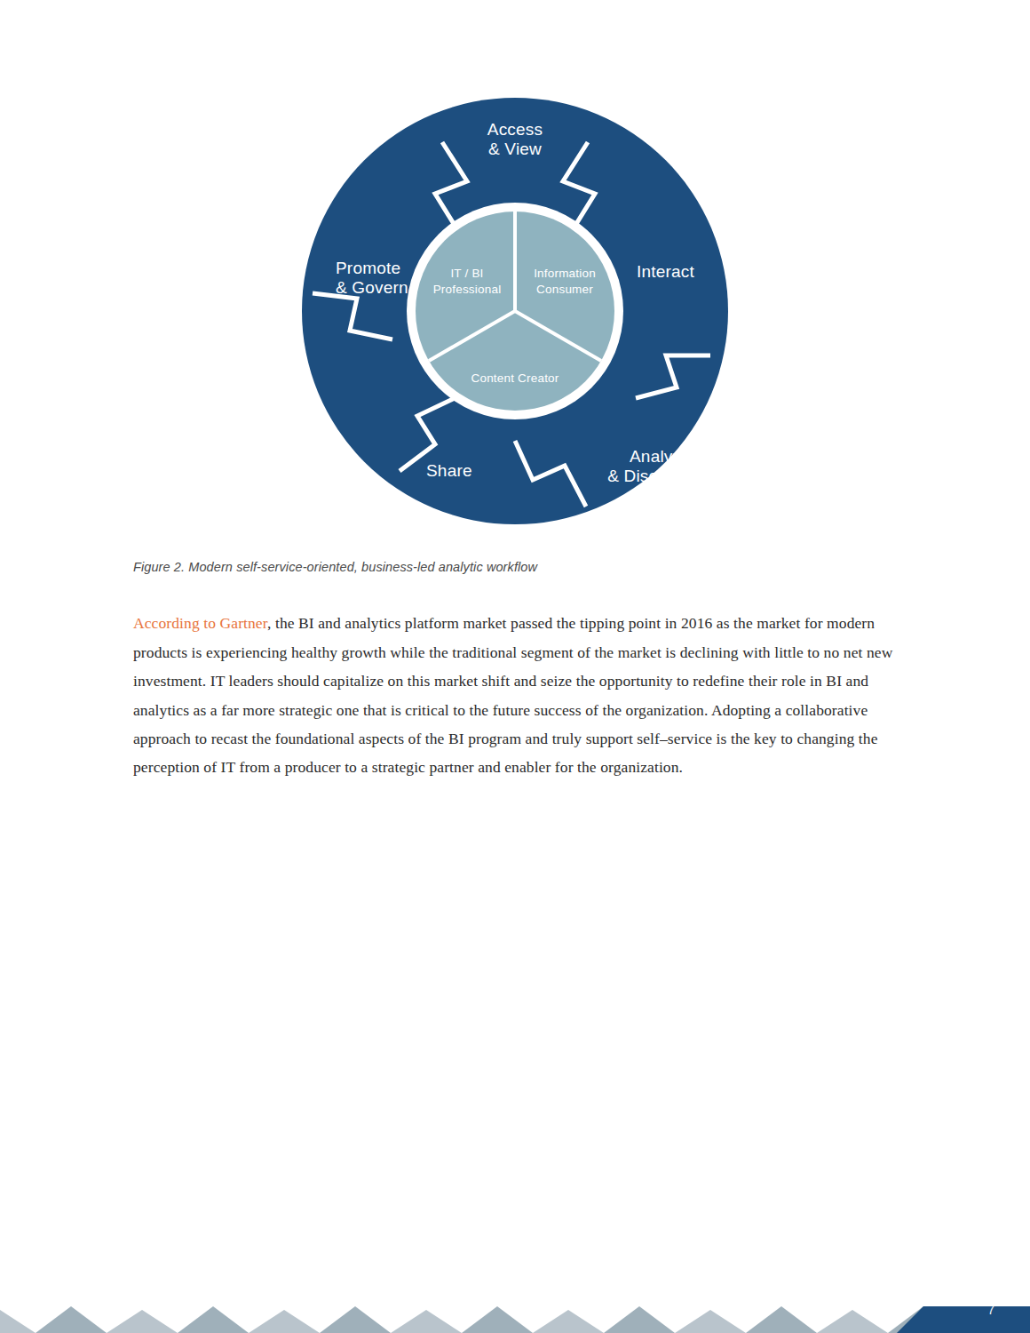Modern self-service-oriented, business-led analytic workflow A circular diagram. The outer ring is divided into six segments labelled Access & View, Interact, Analyze & Discover, Share, Promote & Govern. The inner circle is divided into three segments labelled IT / BI Professional, Information Consumer, and Content Creator. Access & View Interact Analyze & Discover Share Promote & Govern IT / BI Professional Information Consumer Content Creator
Figure 2. Modern self-service-oriented, business-led analytic workflow
According to Gartner, the BI and analytics platform market passed the tipping point in 2016 as the market for modern products is experiencing healthy growth while the traditional segment of the market is declining with little to no net new investment. IT leaders should capitalize on this market shift and seize the opportunity to redefine their role in BI and analytics as a far more strategic one that is critical to the future success of the organization. Adopting a collaborative approach to recast the foundational aspects of the BI program and truly support self–service is the key to changing the perception of IT from a producer to a strategic partner and enabler for the organization.
7